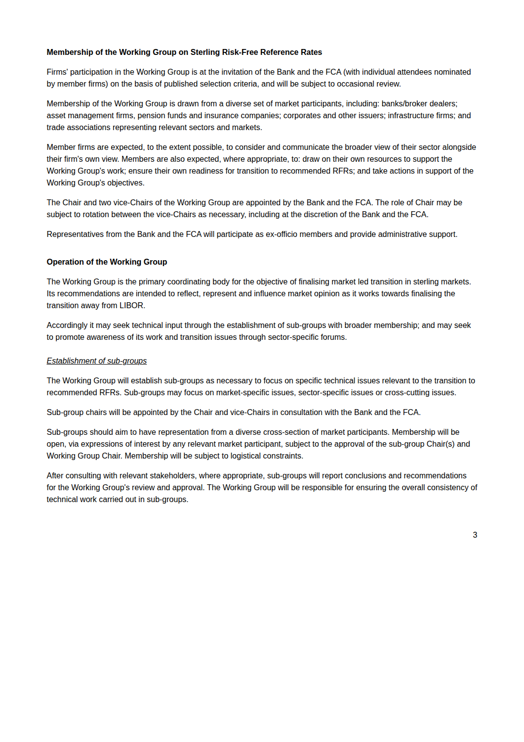Membership of the Working Group on Sterling Risk-Free Reference Rates
Firms' participation in the Working Group is at the invitation of the Bank and the FCA (with individual attendees nominated by member firms) on the basis of published selection criteria, and will be subject to occasional review.
Membership of the Working Group is drawn from a diverse set of market participants, including: banks/broker dealers; asset management firms, pension funds and insurance companies; corporates and other issuers; infrastructure firms; and trade associations representing relevant sectors and markets.
Member firms are expected, to the extent possible, to consider and communicate the broader view of their sector alongside their firm's own view. Members are also expected, where appropriate, to: draw on their own resources to support the Working Group's work; ensure their own readiness for transition to recommended RFRs; and take actions in support of the Working Group's objectives.
The Chair and two vice-Chairs of the Working Group are appointed by the Bank and the FCA. The role of Chair may be subject to rotation between the vice-Chairs as necessary, including at the discretion of the Bank and the FCA.
Representatives from the Bank and the FCA will participate as ex-officio members and provide administrative support.
Operation of the Working Group
The Working Group is the primary coordinating body for the objective of finalising market led transition in sterling markets. Its recommendations are intended to reflect, represent and influence market opinion as it works towards finalising the transition away from LIBOR.
Accordingly it may seek technical input through the establishment of sub-groups with broader membership; and may seek to promote awareness of its work and transition issues through sector-specific forums.
Establishment of sub-groups
The Working Group will establish sub-groups as necessary to focus on specific technical issues relevant to the transition to recommended RFRs. Sub-groups may focus on market-specific issues, sector-specific issues or cross-cutting issues.
Sub-group chairs will be appointed by the Chair and vice-Chairs in consultation with the Bank and the FCA.
Sub-groups should aim to have representation from a diverse cross-section of market participants. Membership will be open, via expressions of interest by any relevant market participant, subject to the approval of the sub-group Chair(s) and Working Group Chair. Membership will be subject to logistical constraints.
After consulting with relevant stakeholders, where appropriate, sub-groups will report conclusions and recommendations for the Working Group's review and approval. The Working Group will be responsible for ensuring the overall consistency of technical work carried out in sub-groups.
3